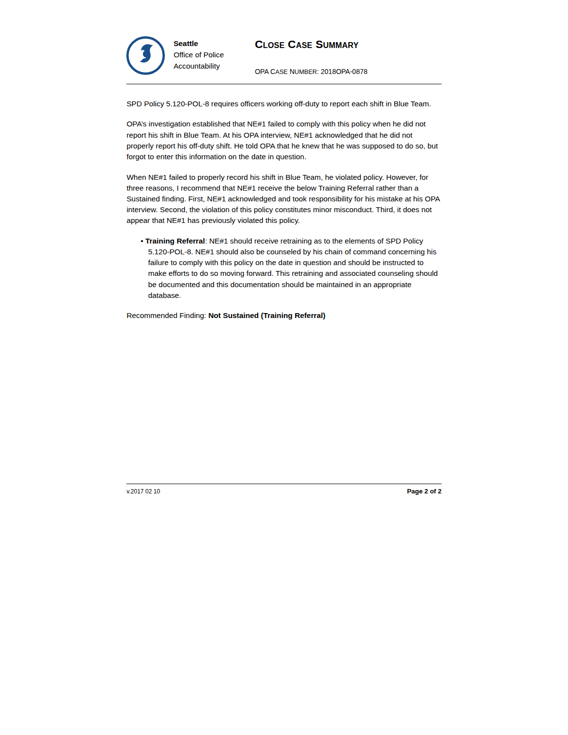Seattle
Office of Police
Accountability
Close Case Summary
OPA CASE NUMBER: 2018OPA-0878
SPD Policy 5.120-POL-8 requires officers working off-duty to report each shift in Blue Team.
OPA’s investigation established that NE#1 failed to comply with this policy when he did not report his shift in Blue Team. At his OPA interview, NE#1 acknowledged that he did not properly report his off-duty shift. He told OPA that he knew that he was supposed to do so, but forgot to enter this information on the date in question.
When NE#1 failed to properly record his shift in Blue Team, he violated policy. However, for three reasons, I recommend that NE#1 receive the below Training Referral rather than a Sustained finding. First, NE#1 acknowledged and took responsibility for his mistake at his OPA interview. Second, the violation of this policy constitutes minor misconduct. Third, it does not appear that NE#1 has previously violated this policy.
• Training Referral: NE#1 should receive retraining as to the elements of SPD Policy 5.120-POL-8. NE#1 should also be counseled by his chain of command concerning his failure to comply with this policy on the date in question and should be instructed to make efforts to do so moving forward. This retraining and associated counseling should be documented and this documentation should be maintained in an appropriate database.
Recommended Finding: Not Sustained (Training Referral)
v.2017 02 10 Page 2 of 2